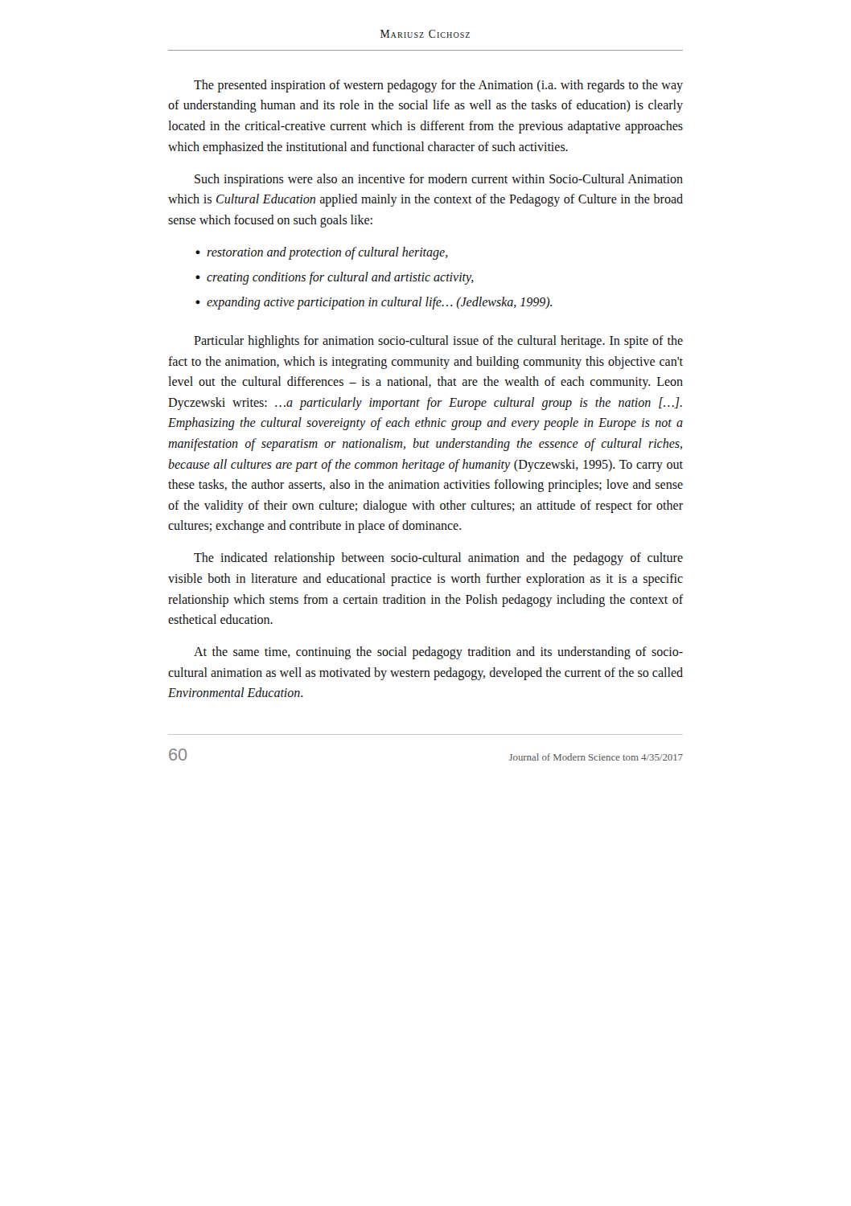Mariusz Cichosz
The presented inspiration of western pedagogy for the Animation (i.a. with regards to the way of understanding human and its role in the social life as well as the tasks of education) is clearly located in the critical-creative current which is different from the previous adaptative approaches which emphasized the institutional and functional character of such activities.
Such inspirations were also an incentive for modern current within Socio-Cultural Animation which is Cultural Education applied mainly in the context of the Pedagogy of Culture in the broad sense which focused on such goals like:
restoration and protection of cultural heritage,
creating conditions for cultural and artistic activity,
expanding active participation in cultural life… (Jedlewska, 1999).
Particular highlights for animation socio-cultural issue of the cultural heritage. In spite of the fact to the animation, which is integrating community and building community this objective can't level out the cultural differences – is a national, that are the wealth of each community. Leon Dyczewski writes: …a particularly important for Europe cultural group is the nation […]. Emphasizing the cultural sovereignty of each ethnic group and every people in Europe is not a manifestation of separatism or nationalism, but understanding the essence of cultural riches, because all cultures are part of the common heritage of humanity (Dyczewski, 1995). To carry out these tasks, the author asserts, also in the animation activities following principles; love and sense of the validity of their own culture; dialogue with other cultures; an attitude of respect for other cultures; exchange and contribute in place of dominance.
The indicated relationship between socio-cultural animation and the pedagogy of culture visible both in literature and educational practice is worth further exploration as it is a specific relationship which stems from a certain tradition in the Polish pedagogy including the context of esthetical education.
At the same time, continuing the social pedagogy tradition and its understanding of socio-cultural animation as well as motivated by western pedagogy, developed the current of the so called Environmental Education.
60 Journal of Modern Science tom 4/35/2017